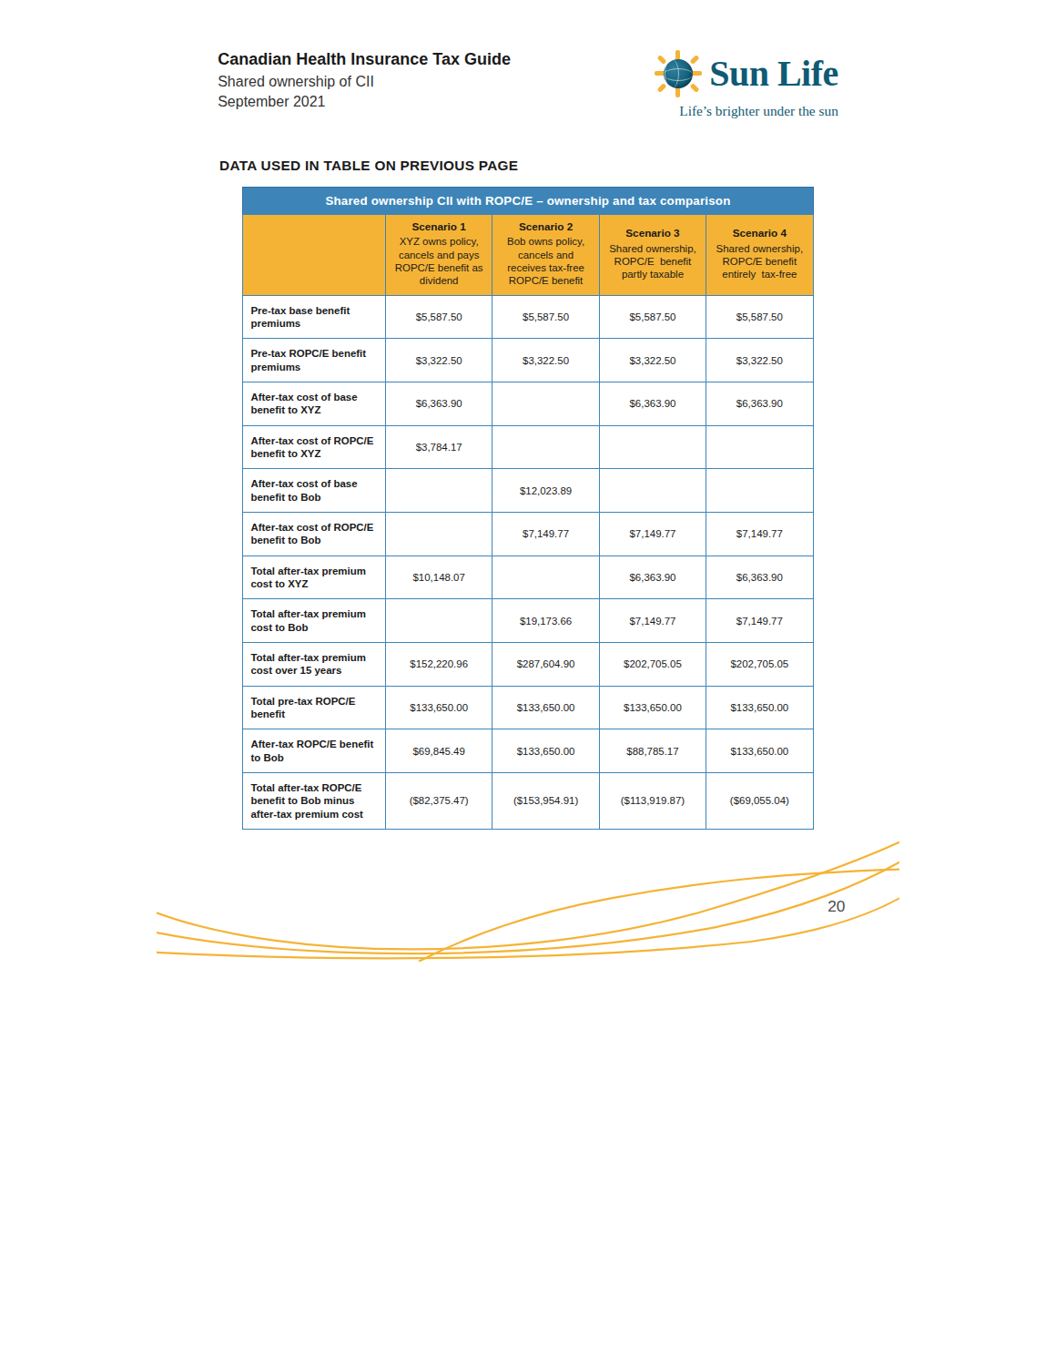Canadian Health Insurance Tax Guide
Shared ownership of CII
September 2021
Sun Life
Life’s brighter under the sun
DATA USED IN TABLE ON PREVIOUS PAGE
Shared ownership CII with ROPC/E – ownership and tax comparison
| | Scenario 1 XYZ owns policy, cancels and pays ROPC/E benefit as dividend | Scenario 2 Bob owns policy, cancels and receives tax-free ROPC/E benefit | Scenario 3 Shared ownership, ROPC/E benefit partly taxable | Scenario 4 Shared ownership, ROPC/E benefit entirely tax-free |
| --- | --- | --- | --- | --- |
| Pre-tax base benefit premiums | $5,587.50 | $5,587.50 | $5,587.50 | $5,587.50 |
| Pre-tax ROPC/E benefit premiums | $3,322.50 | $3,322.50 | $3,322.50 | $3,322.50 |
| After-tax cost of base benefit to XYZ | $6,363.90 | | $6,363.90 | $6,363.90 |
| After-tax cost of ROPC/E benefit to XYZ | $3,784.17 | | | |
| After-tax cost of base benefit to Bob | | $12,023.89 | | |
| After-tax cost of ROPC/E benefit to Bob | | $7,149.77 | $7,149.77 | $7,149.77 |
| Total after-tax premium cost to XYZ | $10,148.07 | | $6,363.90 | $6,363.90 |
| Total after-tax premium cost to Bob | | $19,173.66 | $7,149.77 | $7,149.77 |
| Total after-tax premium cost over 15 years | $152,220.96 | $287,604.90 | $202,705.05 | $202,705.05 |
| Total pre-tax ROPC/E benefit | $133,650.00 | $133,650.00 | $133,650.00 | $133,650.00 |
| After-tax ROPC/E benefit to Bob | $69,845.49 | $133,650.00 | $88,785.17 | $133,650.00 |
| Total after-tax ROPC/E benefit to Bob minus after-tax premium cost | ($82,375.47) | ($153,954.91) | ($113,919.87) | ($69,055.04) |
20